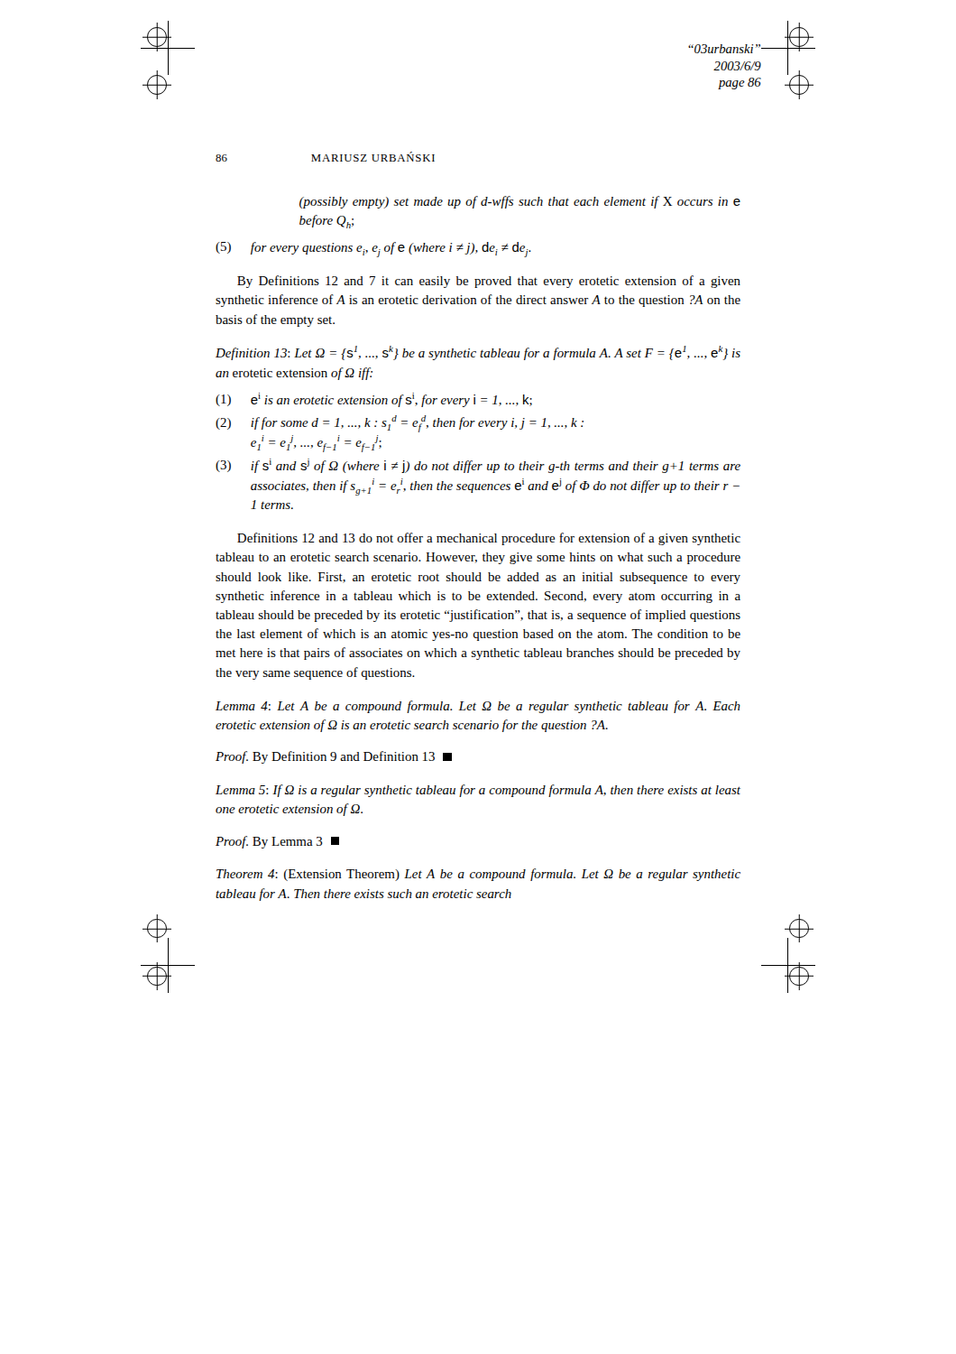“03urbanski”
2003/6/9
page 86
86 Mariusz Urbański
(possibly empty) set made up of d-wffs such that each element if X occurs in e before Qh;
(5) for every questions ei, ej of e (where i ≠ j), dei ≠ dej.
By Definitions 12 and 7 it can easily be proved that every erotetic extension of a given synthetic inference of A is an erotetic derivation of the direct answer A to the question ?A on the basis of the empty set.
Definition 13: Let Ω = {s1, ..., sk} be a synthetic tableau for a formula A. A set F = {e1, ..., ek} is an erotetic extension of Ω iff:
(1) ei is an erotetic extension of si, for every i = 1, ..., k;
(2) if for some d = 1, ..., k : s1d = efd, then for every i, j = 1, ..., k :
e1i = e1j, ..., ef−1i = ef−1j;
(3) if si and sj of Ω (where i ≠ j) do not differ up to their g-th terms and their g+1 terms are associates, then if sg+1i = eri, then the sequences ei and ej of Φ do not differ up to their r − 1 terms.
Definitions 12 and 13 do not offer a mechanical procedure for extension of a given synthetic tableau to an erotetic search scenario. However, they give some hints on what such a procedure should look like. First, an erotetic root should be added as an initial subsequence to every synthetic inference in a tableau which is to be extended. Second, every atom occurring in a tableau should be preceded by its erotetic “justification”, that is, a sequence of implied questions the last element of which is an atomic yes-no question based on the atom. The condition to be met here is that pairs of associates on which a synthetic tableau branches should be preceded by the very same sequence of questions.
Lemma 4: Let A be a compound formula. Let Ω be a regular synthetic tableau for A. Each erotetic extension of Ω is an erotetic search scenario for the question ?A.
Proof. By Definition 9 and Definition 13
Lemma 5: If Ω is a regular synthetic tableau for a compound formula A, then there exists at least one erotetic extension of Ω.
Proof. By Lemma 3
Theorem 4: (Extension Theorem) Let A be a compound formula. Let Ω be a regular synthetic tableau for A. Then there exists such an erotetic search